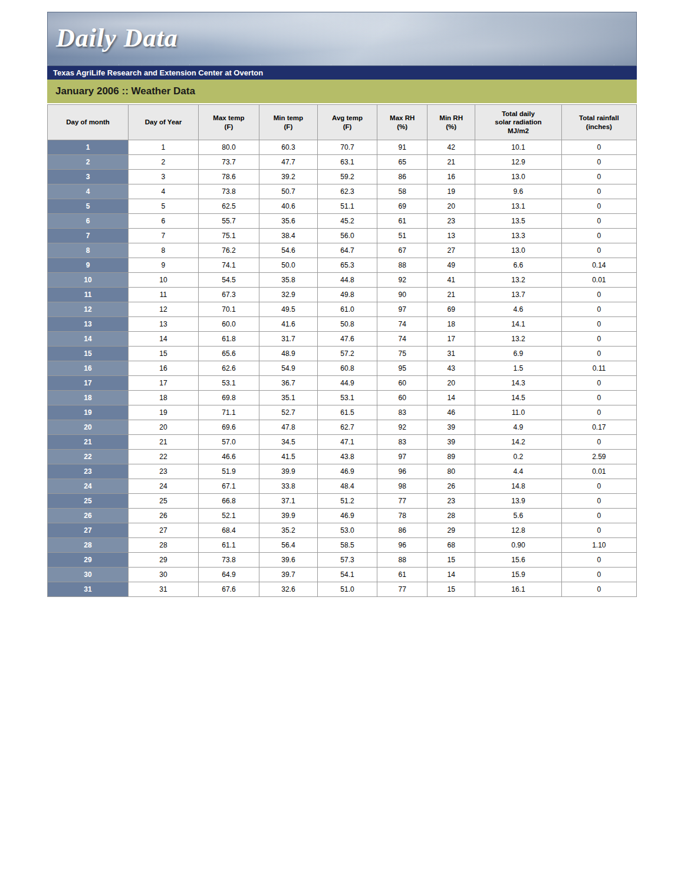Daily Data
Texas AgriLife Research and Extension Center at Overton
January 2006 :: Weather Data
| Day of month | Day of Year | Max temp (F) | Min temp (F) | Avg temp (F) | Max RH (%) | Min RH (%) | Total daily solar radiation MJ/m2 | Total rainfall (inches) |
| --- | --- | --- | --- | --- | --- | --- | --- | --- |
| 1 | 1 | 80.0 | 60.3 | 70.7 | 91 | 42 | 10.1 | 0 |
| 2 | 2 | 73.7 | 47.7 | 63.1 | 65 | 21 | 12.9 | 0 |
| 3 | 3 | 78.6 | 39.2 | 59.2 | 86 | 16 | 13.0 | 0 |
| 4 | 4 | 73.8 | 50.7 | 62.3 | 58 | 19 | 9.6 | 0 |
| 5 | 5 | 62.5 | 40.6 | 51.1 | 69 | 20 | 13.1 | 0 |
| 6 | 6 | 55.7 | 35.6 | 45.2 | 61 | 23 | 13.5 | 0 |
| 7 | 7 | 75.1 | 38.4 | 56.0 | 51 | 13 | 13.3 | 0 |
| 8 | 8 | 76.2 | 54.6 | 64.7 | 67 | 27 | 13.0 | 0 |
| 9 | 9 | 74.1 | 50.0 | 65.3 | 88 | 49 | 6.6 | 0.14 |
| 10 | 10 | 54.5 | 35.8 | 44.8 | 92 | 41 | 13.2 | 0.01 |
| 11 | 11 | 67.3 | 32.9 | 49.8 | 90 | 21 | 13.7 | 0 |
| 12 | 12 | 70.1 | 49.5 | 61.0 | 97 | 69 | 4.6 | 0 |
| 13 | 13 | 60.0 | 41.6 | 50.8 | 74 | 18 | 14.1 | 0 |
| 14 | 14 | 61.8 | 31.7 | 47.6 | 74 | 17 | 13.2 | 0 |
| 15 | 15 | 65.6 | 48.9 | 57.2 | 75 | 31 | 6.9 | 0 |
| 16 | 16 | 62.6 | 54.9 | 60.8 | 95 | 43 | 1.5 | 0.11 |
| 17 | 17 | 53.1 | 36.7 | 44.9 | 60 | 20 | 14.3 | 0 |
| 18 | 18 | 69.8 | 35.1 | 53.1 | 60 | 14 | 14.5 | 0 |
| 19 | 19 | 71.1 | 52.7 | 61.5 | 83 | 46 | 11.0 | 0 |
| 20 | 20 | 69.6 | 47.8 | 62.7 | 92 | 39 | 4.9 | 0.17 |
| 21 | 21 | 57.0 | 34.5 | 47.1 | 83 | 39 | 14.2 | 0 |
| 22 | 22 | 46.6 | 41.5 | 43.8 | 97 | 89 | 0.2 | 2.59 |
| 23 | 23 | 51.9 | 39.9 | 46.9 | 96 | 80 | 4.4 | 0.01 |
| 24 | 24 | 67.1 | 33.8 | 48.4 | 98 | 26 | 14.8 | 0 |
| 25 | 25 | 66.8 | 37.1 | 51.2 | 77 | 23 | 13.9 | 0 |
| 26 | 26 | 52.1 | 39.9 | 46.9 | 78 | 28 | 5.6 | 0 |
| 27 | 27 | 68.4 | 35.2 | 53.0 | 86 | 29 | 12.8 | 0 |
| 28 | 28 | 61.1 | 56.4 | 58.5 | 96 | 68 | 0.90 | 1.10 |
| 29 | 29 | 73.8 | 39.6 | 57.3 | 88 | 15 | 15.6 | 0 |
| 30 | 30 | 64.9 | 39.7 | 54.1 | 61 | 14 | 15.9 | 0 |
| 31 | 31 | 67.6 | 32.6 | 51.0 | 77 | 15 | 16.1 | 0 |